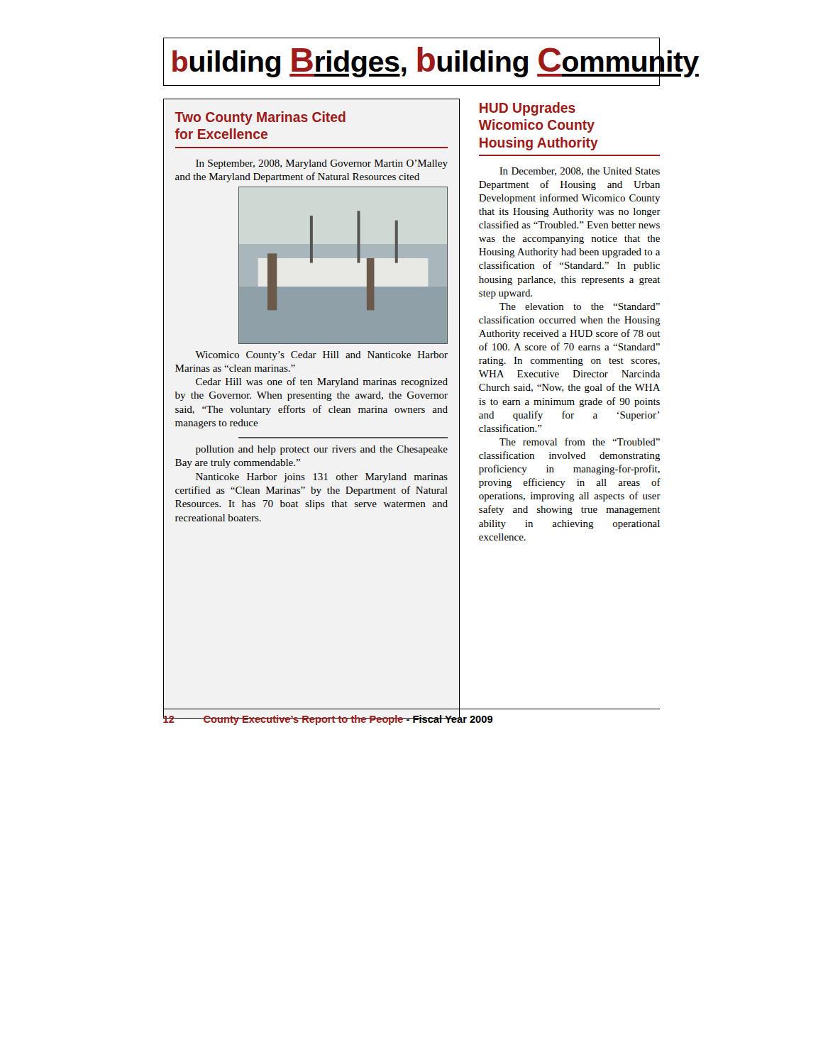building Bridges, building Community
Two County Marinas Cited
for Excellence
In September, 2008, Maryland Governor Martin O’Malley and the Maryland Department of Natural Resources cited
Wicomico County’s Cedar Hill and Nanticoke Harbor Marinas as “clean marinas.”
Cedar Hill was one of ten Maryland marinas recognized by the Governor. When presenting the award, the Governor said, “The voluntary efforts of clean marina owners and managers to reduce
pollution and help protect our rivers and the Chesapeake Bay are truly commendable.”
Nanticoke Harbor joins 131 other Maryland marinas certified as “Clean Marinas” by the Department of Natural Resources. It has 70 boat slips that serve watermen and recreational boaters.
HUD Upgrades
Wicomico County
Housing Authority
In December, 2008, the United States Department of Housing and Urban Development informed Wicomico County that its Housing Authority was no longer classified as “Troubled.” Even better news was the accompanying notice that the Housing Authority had been upgraded to a classification of “Standard.” In public housing parlance, this represents a great step upward.
The elevation to the “Standard” classification occurred when the Housing Authority received a HUD score of 78 out of 100. A score of 70 earns a “Standard” rating. In commenting on test scores, WHA Executive Director Narcinda Church said, “Now, the goal of the WHA is to earn a minimum grade of 90 points and qualify for a ‘Superior’ classification.”
The removal from the “Troubled” classification involved demonstrating proficiency in managing-for-profit, proving efficiency in all areas of operations, improving all aspects of user safety and showing true management ability in achieving operational excellence.
12 County Executive’s Report to the People - Fiscal Year 2009